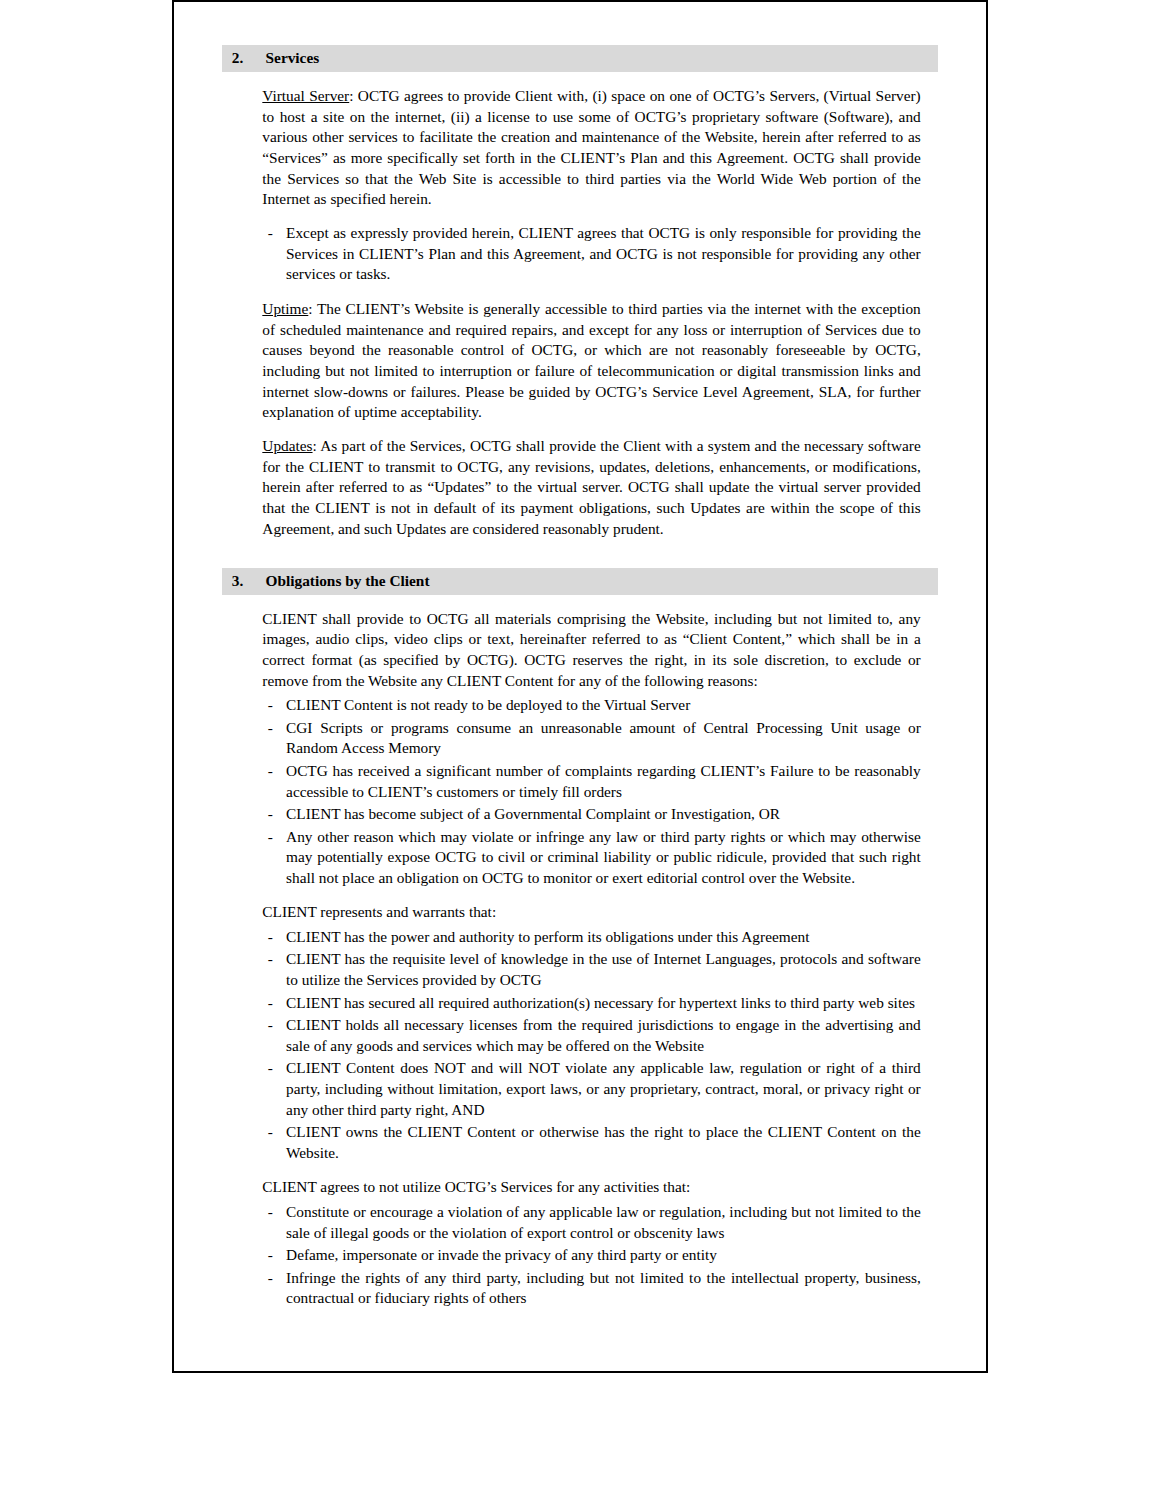2. Services
Virtual Server: OCTG agrees to provide Client with, (i) space on one of OCTG’s Servers, (Virtual Server) to host a site on the internet, (ii) a license to use some of OCTG’s proprietary software (Software), and various other services to facilitate the creation and maintenance of the Website, herein after referred to as “Services” as more specifically set forth in the CLIENT’s Plan and this Agreement. OCTG shall provide the Services so that the Web Site is accessible to third parties via the World Wide Web portion of the Internet as specified herein.
Except as expressly provided herein, CLIENT agrees that OCTG is only responsible for providing the Services in CLIENT’s Plan and this Agreement, and OCTG is not responsible for providing any other services or tasks.
Uptime: The CLIENT’s Website is generally accessible to third parties via the internet with the exception of scheduled maintenance and required repairs, and except for any loss or interruption of Services due to causes beyond the reasonable control of OCTG, or which are not reasonably foreseeable by OCTG, including but not limited to interruption or failure of telecommunication or digital transmission links and internet slow-downs or failures. Please be guided by OCTG’s Service Level Agreement, SLA, for further explanation of uptime acceptability.
Updates: As part of the Services, OCTG shall provide the Client with a system and the necessary software for the CLIENT to transmit to OCTG, any revisions, updates, deletions, enhancements, or modifications, herein after referred to as “Updates” to the virtual server. OCTG shall update the virtual server provided that the CLIENT is not in default of its payment obligations, such Updates are within the scope of this Agreement, and such Updates are considered reasonably prudent.
3. Obligations by the Client
CLIENT shall provide to OCTG all materials comprising the Website, including but not limited to, any images, audio clips, video clips or text, hereinafter referred to as “Client Content,” which shall be in a correct format (as specified by OCTG). OCTG reserves the right, in its sole discretion, to exclude or remove from the Website any CLIENT Content for any of the following reasons:
CLIENT Content is not ready to be deployed to the Virtual Server
CGI Scripts or programs consume an unreasonable amount of Central Processing Unit usage or Random Access Memory
OCTG has received a significant number of complaints regarding CLIENT’s Failure to be reasonably accessible to CLIENT’s customers or timely fill orders
CLIENT has become subject of a Governmental Complaint or Investigation, OR
Any other reason which may violate or infringe any law or third party rights or which may otherwise may potentially expose OCTG to civil or criminal liability or public ridicule, provided that such right shall not place an obligation on OCTG to monitor or exert editorial control over the Website.
CLIENT represents and warrants that:
CLIENT has the power and authority to perform its obligations under this Agreement
CLIENT has the requisite level of knowledge in the use of Internet Languages, protocols and software to utilize the Services provided by OCTG
CLIENT has secured all required authorization(s) necessary for hypertext links to third party web sites
CLIENT holds all necessary licenses from the required jurisdictions to engage in the advertising and sale of any goods and services which may be offered on the Website
CLIENT Content does NOT and will NOT violate any applicable law, regulation or right of a third party, including without limitation, export laws, or any proprietary, contract, moral, or privacy right or any other third party right, AND
CLIENT owns the CLIENT Content or otherwise has the right to place the CLIENT Content on the Website.
CLIENT agrees to not utilize OCTG’s Services for any activities that:
Constitute or encourage a violation of any applicable law or regulation, including but not limited to the sale of illegal goods or the violation of export control or obscenity laws
Defame, impersonate or invade the privacy of any third party or entity
Infringe the rights of any third party, including but not limited to the intellectual property, business, contractual or fiduciary rights of others